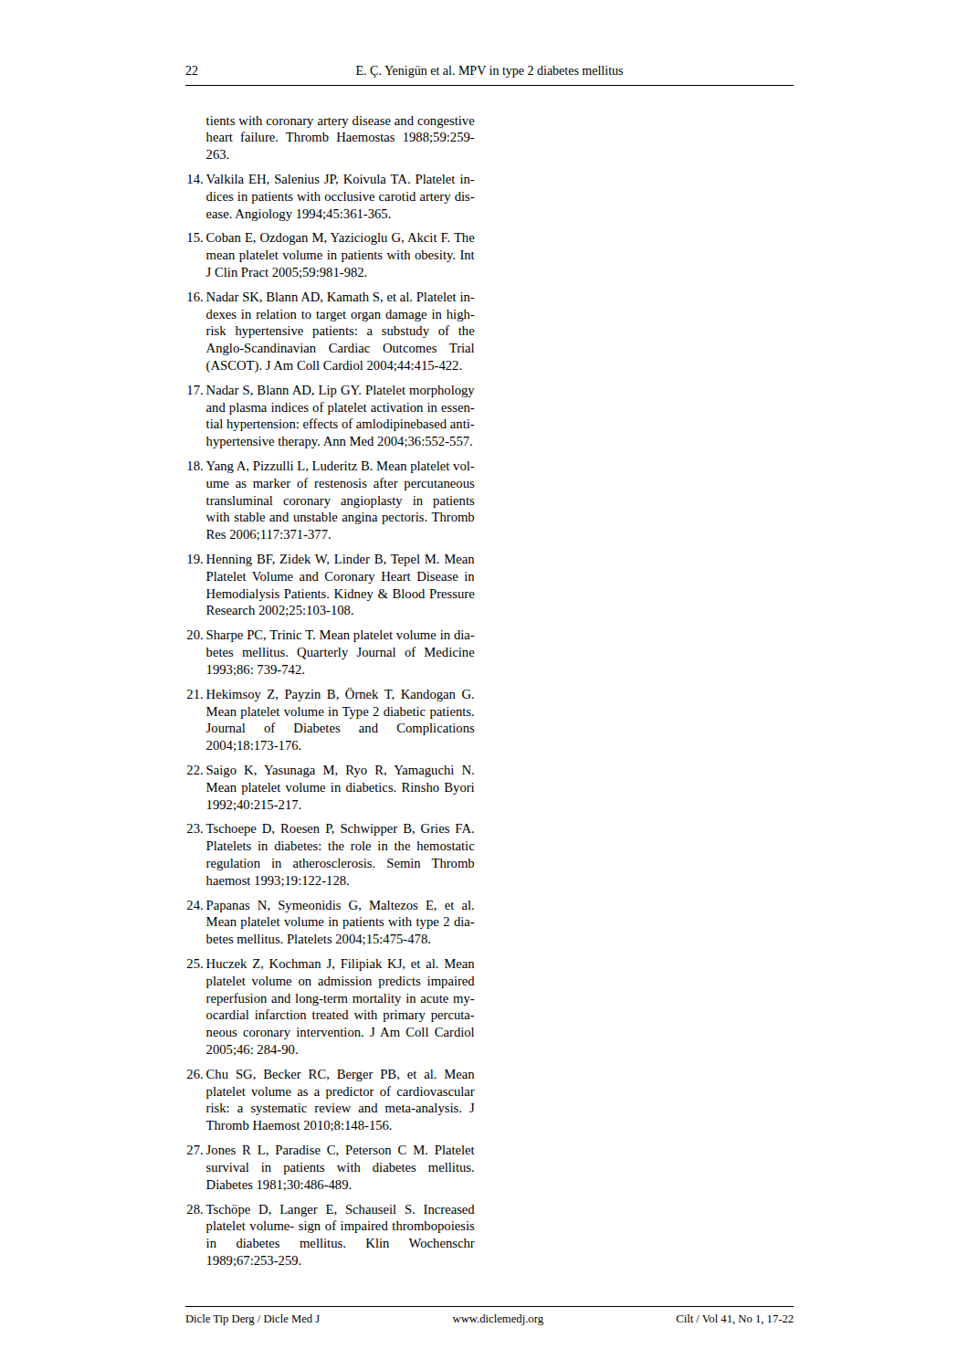22
E. Ç. Yenigün et al. MPV in type 2 diabetes mellitus
tients with coronary artery disease and congestive heart failure. Thromb Haemostas 1988;59:259-263.
14. Valkila EH, Salenius JP, Koivula TA. Platelet indices in patients with occlusive carotid artery disease. Angiology 1994;45:361-365.
15. Coban E, Ozdogan M, Yazicioglu G, Akcit F. The mean platelet volume in patients with obesity. Int J Clin Pract 2005;59:981-982.
16. Nadar SK, Blann AD, Kamath S, et al. Platelet indexes in relation to target organ damage in high-risk hypertensive patients: a substudy of the Anglo-Scandinavian Cardiac Outcomes Trial (ASCOT). J Am Coll Cardiol 2004;44:415-422.
17. Nadar S, Blann AD, Lip GY. Platelet morphology and plasma indices of platelet activation in essential hypertension: effects of amlodipinebased antihypertensive therapy. Ann Med 2004;36:552-557.
18. Yang A, Pizzulli L, Luderitz B. Mean platelet volume as marker of restenosis after percutaneous transluminal coronary angioplasty in patients with stable and unstable angina pectoris. Thromb Res 2006;117:371-377.
19. Henning BF, Zidek W, Linder B, Tepel M. Mean Platelet Volume and Coronary Heart Disease in Hemodialysis Patients. Kidney & Blood Pressure Research 2002;25:103-108.
20. Sharpe PC, Trinic T. Mean platelet volume in diabetes mellitus. Quarterly Journal of Medicine 1993;86: 739-742.
21. Hekimsoy Z, Payzin B, Örnek T, Kandogan G. Mean platelet volume in Type 2 diabetic patients. Journal of Diabetes and Complications 2004;18:173-176.
22. Saigo K, Yasunaga M, Ryo R, Yamaguchi N. Mean platelet volume in diabetics. Rinsho Byori 1992;40:215-217.
23. Tschoepe D, Roesen P, Schwipper B, Gries FA. Platelets in diabetes: the role in the hemostatic regulation in atherosclerosis. Semin Thromb haemost 1993;19:122-128.
24. Papanas N, Symeonidis G, Maltezos E, et al. Mean platelet volume in patients with type 2 diabetes mellitus. Platelets 2004;15:475-478.
25. Huczek Z, Kochman J, Filipiak KJ, et al. Mean platelet volume on admission predicts impaired reperfusion and long-term mortality in acute myocardial infarction treated with primary percutaneous coronary intervention. J Am Coll Cardiol 2005;46: 284-90.
26. Chu SG, Becker RC, Berger PB, et al. Mean platelet volume as a predictor of cardiovascular risk: a systematic review and meta-analysis. J Thromb Haemost 2010;8:148-156.
27. Jones R L, Paradise C, Peterson C M. Platelet survival in patients with diabetes mellitus. Diabetes 1981;30:486-489.
28. Tschöpe D, Langer E, Schauseil S. Increased platelet volume- sign of impaired thrombopoiesis in diabetes mellitus. Klin Wochenschr 1989;67:253-259.
Dicle Tip Derg / Dicle Med J
www.diclemedj.org
Cilt / Vol 41, No 1, 17-22